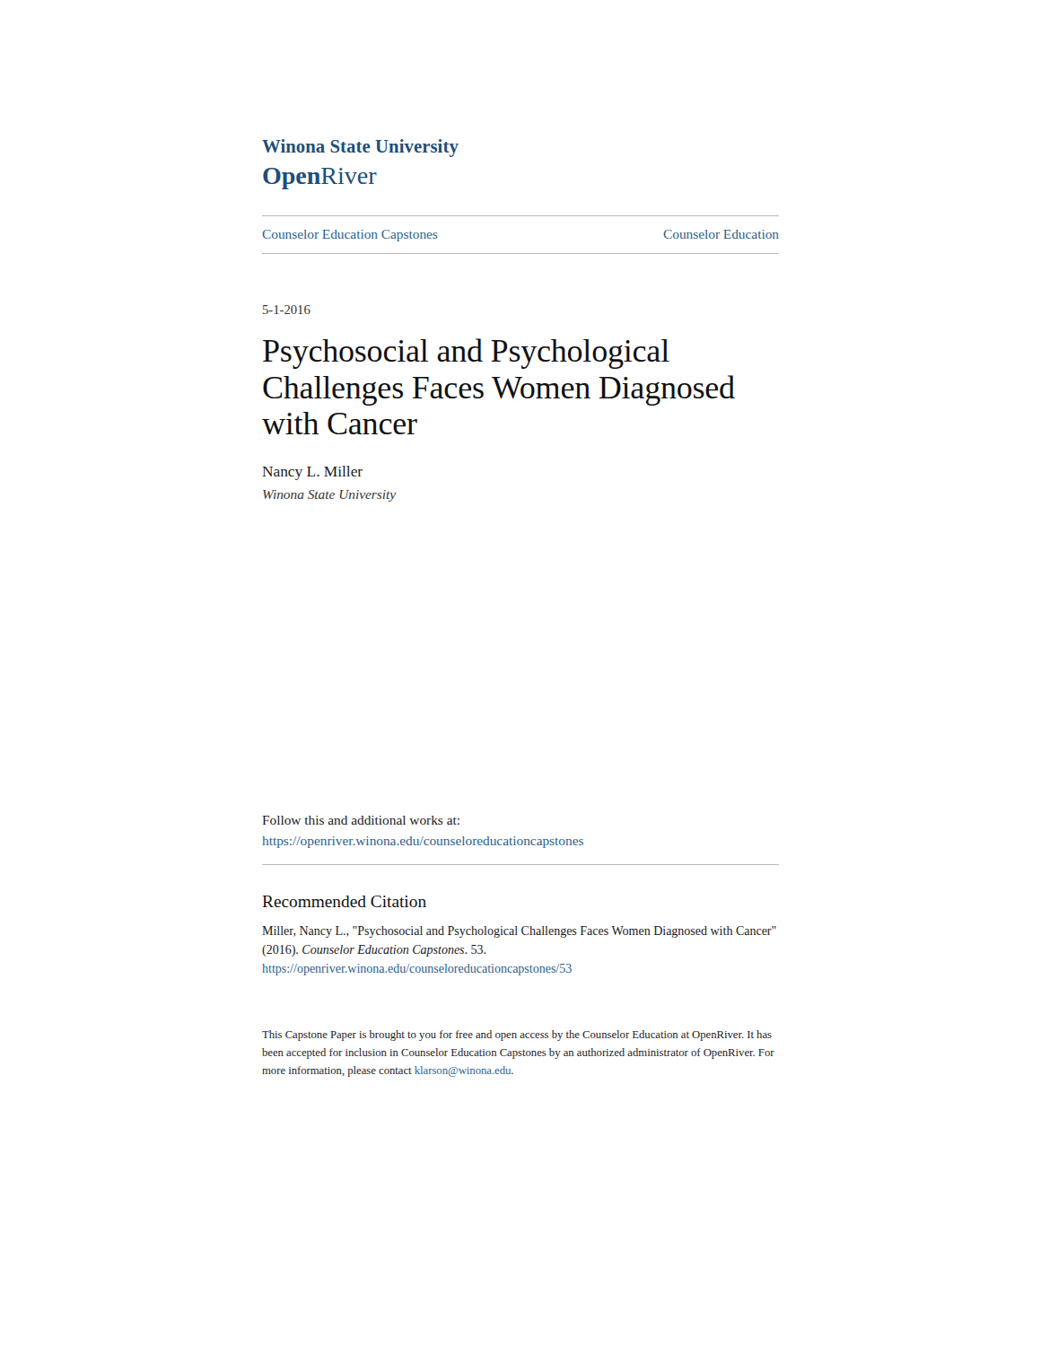Winona State University
Open River
Counselor Education Capstones
Counselor Education
5-1-2016
Psychosocial and Psychological Challenges Faces Women Diagnosed with Cancer
Nancy L. Miller
Winona State University
Follow this and additional works at: https://openriver.winona.edu/counseloreducationcapstones
Recommended Citation
Miller, Nancy L., "Psychosocial and Psychological Challenges Faces Women Diagnosed with Cancer" (2016). Counselor Education Capstones. 53.
https://openriver.winona.edu/counseloreducationcapstones/53
This Capstone Paper is brought to you for free and open access by the Counselor Education at OpenRiver. It has been accepted for inclusion in Counselor Education Capstones by an authorized administrator of OpenRiver. For more information, please contact klarson@winona.edu.